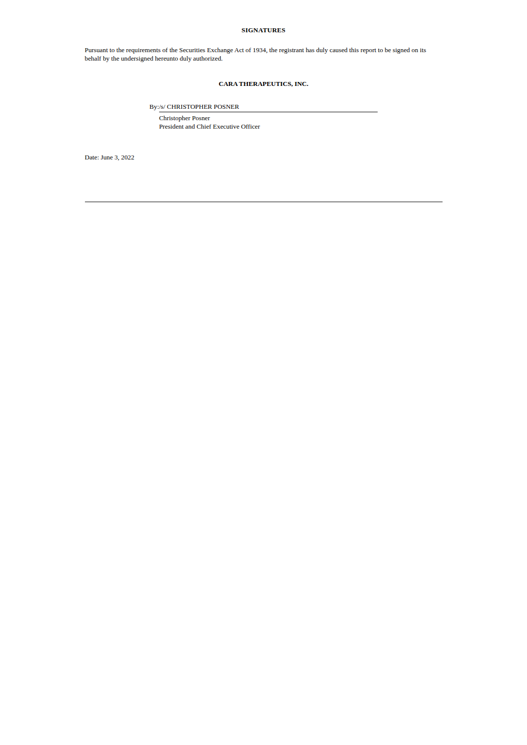SIGNATURES
Pursuant to the requirements of the Securities Exchange Act of 1934, the registrant has duly caused this report to be signed on its behalf by the undersigned hereunto duly authorized.
CARA THERAPEUTICS, INC.
| By: | /s/ CHRISTOPHER POSNER Christopher Posner President and Chief Executive Officer |
Date: June 3, 2022